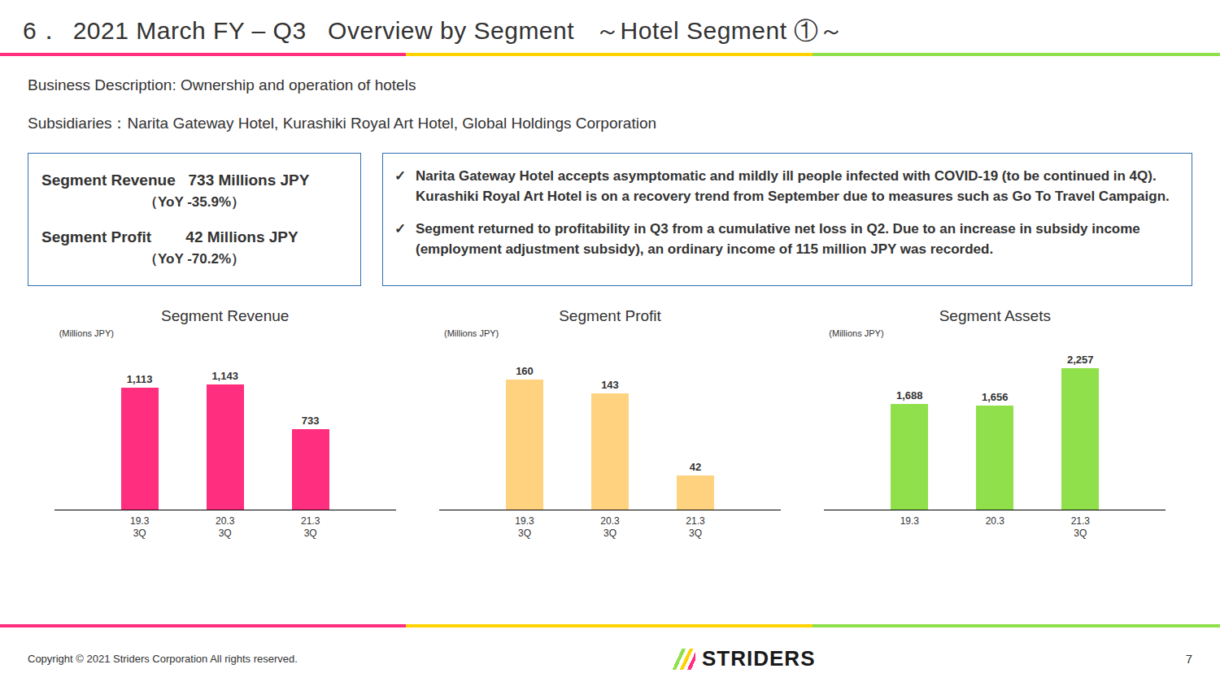6．2021 March FY – Q3 Overview by Segment～Hotel Segment ①～
Business Description: Ownership and operation of hotels
Subsidiaries：Narita Gateway Hotel, Kurashiki Royal Art Hotel, Global Holdings Corporation
Segment Revenue 733 Millions JPY（YoY -35.9%）
Segment Profit 42 Millions JPY（YoY -70.2%）
Narita Gateway Hotel accepts asymptomatic and mildly ill people infected with COVID-19 (to be continued in 4Q). Kurashiki Royal Art Hotel is on a recovery trend from September due to measures such as Go To Travel Campaign.
Segment returned to profitability in Q3 from a cumulative net loss in Q2. Due to an increase in subsidy income (employment adjustment subsidy), an ordinary income of 115 million JPY was recorded.
Segment Revenue
(Millions JPY)
1,113
1,143
733
19.3
3Q 20.3
3Q 21.3
3Q
Segment Profit
(Millions JPY)
160
143
42
19.3
3Q 20.3
3Q 21.3
3Q
Segment Assets
(Millions JPY)
1,688
1,656
2,257
19.320.321.3
3Q
Copyright © 2021 Striders Corporation All rights reserved.
STRIDERS
7